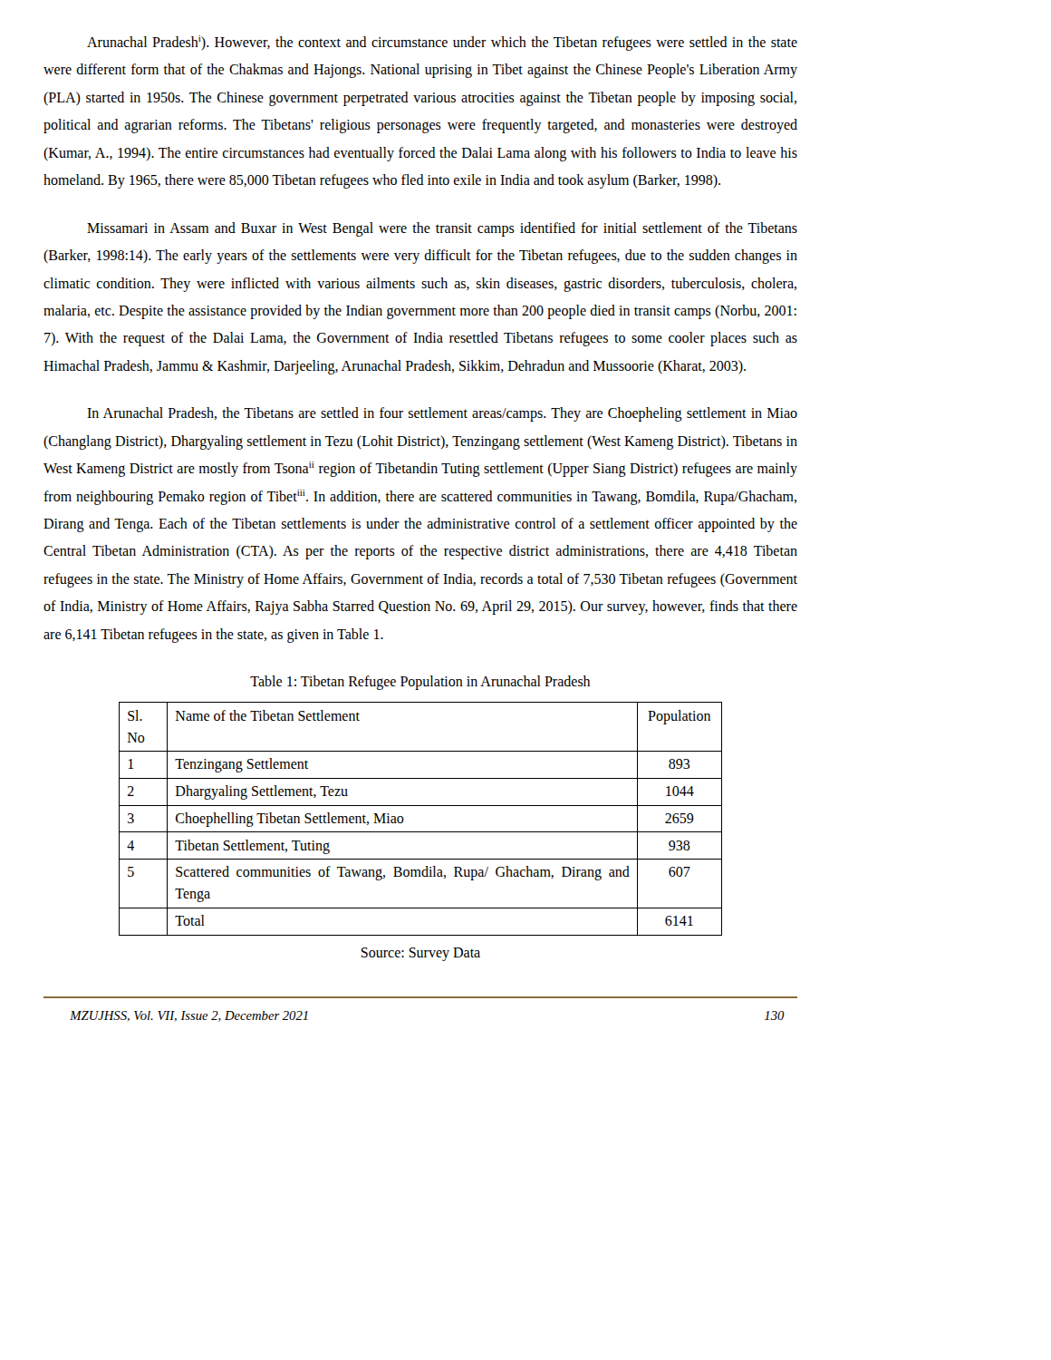Arunachal Pradeshi). However, the context and circumstance under which the Tibetan refugees were settled in the state were different form that of the Chakmas and Hajongs. National uprising in Tibet against the Chinese People's Liberation Army (PLA) started in 1950s. The Chinese government perpetrated various atrocities against the Tibetan people by imposing social, political and agrarian reforms. The Tibetans' religious personages were frequently targeted, and monasteries were destroyed (Kumar, A., 1994). The entire circumstances had eventually forced the Dalai Lama along with his followers to India to leave his homeland. By 1965, there were 85,000 Tibetan refugees who fled into exile in India and took asylum (Barker, 1998).
Missamari in Assam and Buxar in West Bengal were the transit camps identified for initial settlement of the Tibetans (Barker, 1998:14). The early years of the settlements were very difficult for the Tibetan refugees, due to the sudden changes in climatic condition. They were inflicted with various ailments such as, skin diseases, gastric disorders, tuberculosis, cholera, malaria, etc. Despite the assistance provided by the Indian government more than 200 people died in transit camps (Norbu, 2001: 7). With the request of the Dalai Lama, the Government of India resettled Tibetans refugees to some cooler places such as Himachal Pradesh, Jammu & Kashmir, Darjeeling, Arunachal Pradesh, Sikkim, Dehradun and Mussoorie (Kharat, 2003).
In Arunachal Pradesh, the Tibetans are settled in four settlement areas/camps. They are Choepheling settlement in Miao (Changlang District), Dhargyaling settlement in Tezu (Lohit District), Tenzingang settlement (West Kameng District). Tibetans in West Kameng District are mostly from Tsonaii region of Tibetandin Tuting settlement (Upper Siang District) refugees are mainly from neighbouring Pemako region of Tibetiii. In addition, there are scattered communities in Tawang, Bomdila, Rupa/Ghacham, Dirang and Tenga. Each of the Tibetan settlements is under the administrative control of a settlement officer appointed by the Central Tibetan Administration (CTA). As per the reports of the respective district administrations, there are 4,418 Tibetan refugees in the state. The Ministry of Home Affairs, Government of India, records a total of 7,530 Tibetan refugees (Government of India, Ministry of Home Affairs, Rajya Sabha Starred Question No. 69, April 29, 2015). Our survey, however, finds that there are 6,141 Tibetan refugees in the state, as given in Table 1.
Table 1: Tibetan Refugee Population in Arunachal Pradesh
| Sl. No | Name of the Tibetan Settlement | Population |
| 1 | Tenzingang Settlement | 893 |
| 2 | Dhargyaling Settlement, Tezu | 1044 |
| 3 | Choephelling Tibetan Settlement, Miao | 2659 |
| 4 | Tibetan Settlement, Tuting | 938 |
| 5 | Scattered communities of Tawang, Bomdila, Rupa/ Ghacham, Dirang and Tenga | 607 |
| | Total | 6141 |
Source: Survey Data
MZUJHSS, Vol. VII, Issue 2, December 2021 130